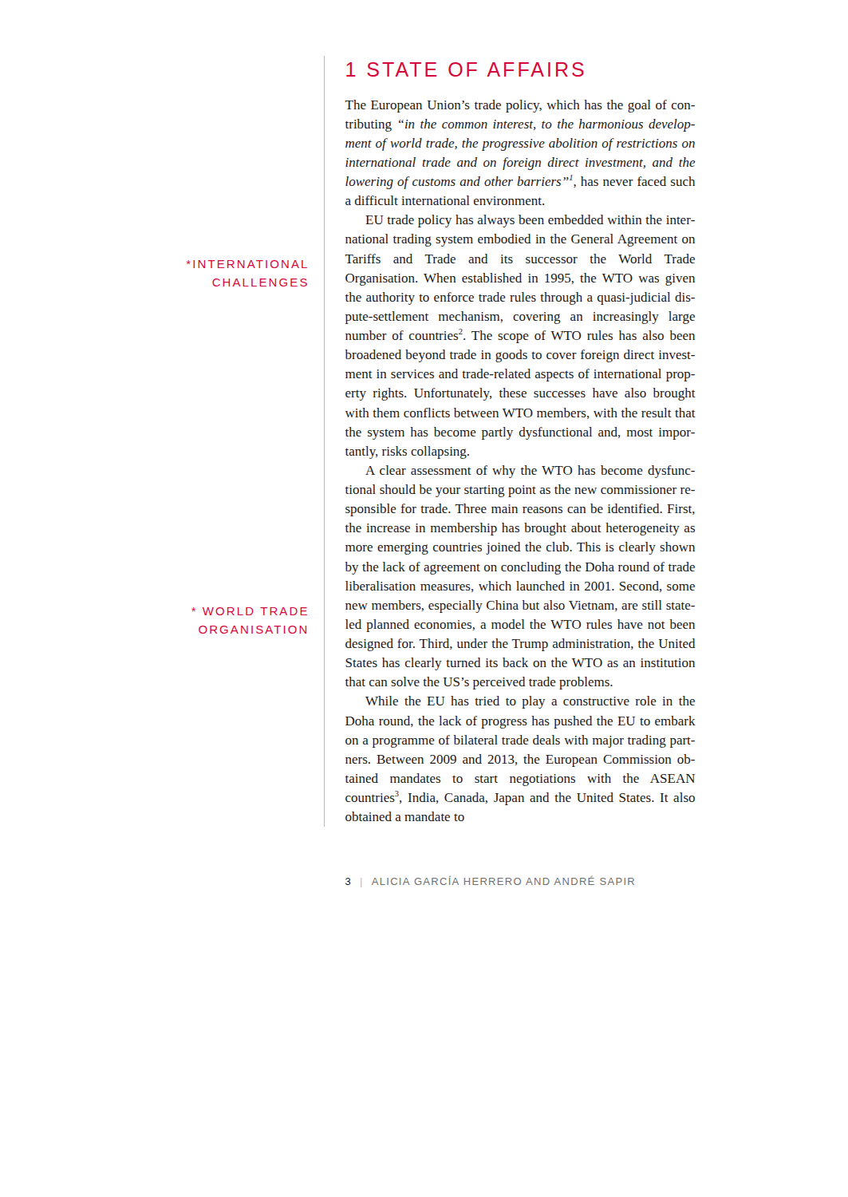*International
challenges
* World trade
organisation
1 State of affairs
The European Union’s trade policy, which has the goal of contributing “in the common interest, to the harmonious development of world trade, the progressive abolition of restrictions on international trade and on foreign direct investment, and the lowering of customs and other barriers”1, has never faced such a difficult international environment.
EU trade policy has always been embedded within the international trading system embodied in the General Agreement on Tariffs and Trade and its successor the World Trade Organisation. When established in 1995, the WTO was given the authority to enforce trade rules through a quasi-judicial dispute-settlement mechanism, covering an increasingly large number of countries2. The scope of WTO rules has also been broadened beyond trade in goods to cover foreign direct investment in services and trade-related aspects of international property rights. Unfortunately, these successes have also brought with them conflicts between WTO members, with the result that the system has become partly dysfunctional and, most importantly, risks collapsing.
A clear assessment of why the WTO has become dysfunctional should be your starting point as the new commissioner responsible for trade. Three main reasons can be identified. First, the increase in membership has brought about heterogeneity as more emerging countries joined the club. This is clearly shown by the lack of agreement on concluding the Doha round of trade liberalisation measures, which launched in 2001. Second, some new members, especially China but also Vietnam, are still state-led planned economies, a model the WTO rules have not been designed for. Third, under the Trump administration, the United States has clearly turned its back on the WTO as an institution that can solve the US’s perceived trade problems.
While the EU has tried to play a constructive role in the Doha round, the lack of progress has pushed the EU to embark on a programme of bilateral trade deals with major trading partners. Between 2009 and 2013, the European Commission obtained mandates to start negotiations with the ASEAN countries3, India, Canada, Japan and the United States. It also obtained a mandate to
3|Alicia García Herrero and André Sapir